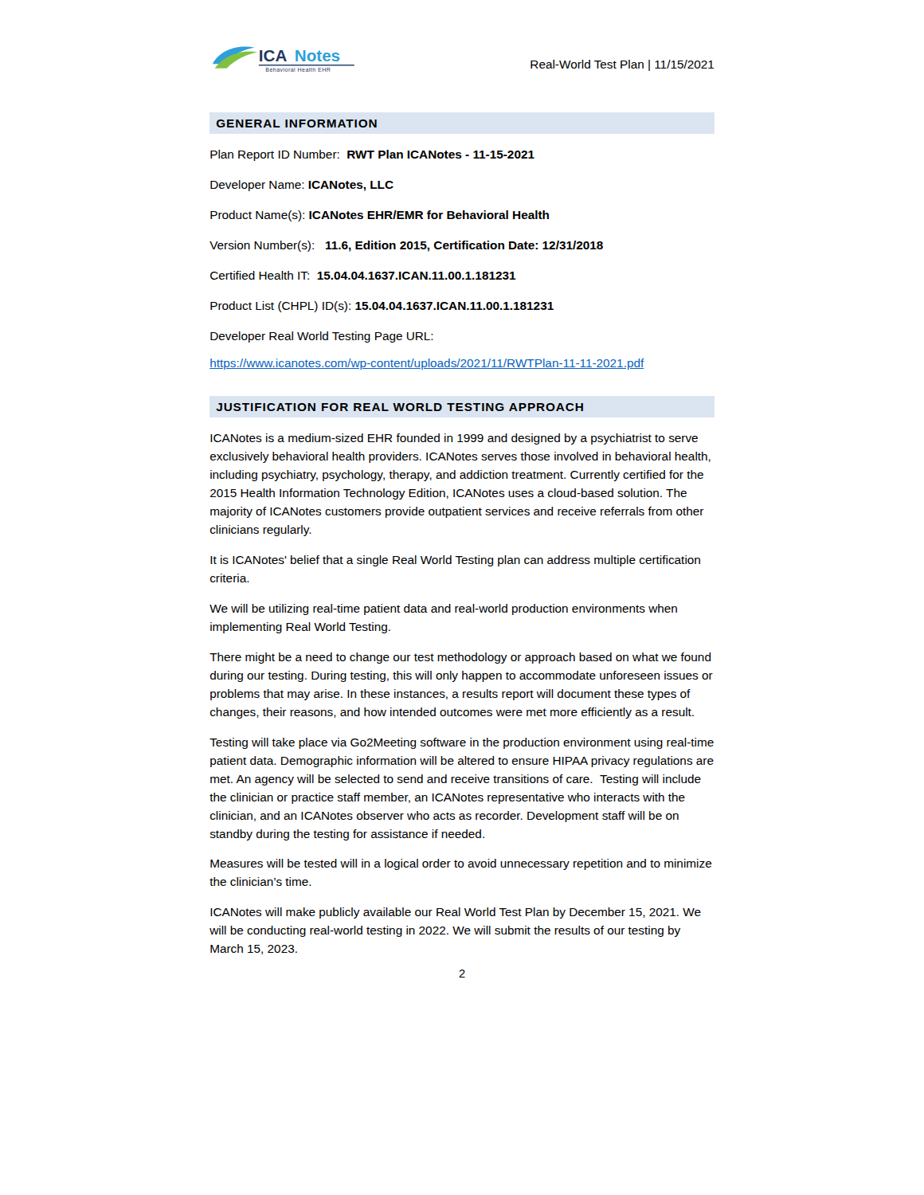ICA Notes Behavioral Health EHR
Real-World Test Plan | 11/15/2021
GENERAL INFORMATION
Plan Report ID Number: RWT Plan ICANotes - 11-15-2021
Developer Name: ICANotes, LLC
Product Name(s): ICANotes EHR/EMR for Behavioral Health
Version Number(s): 11.6, Edition 2015, Certification Date: 12/31/2018
Certified Health IT: 15.04.04.1637.ICAN.11.00.1.181231
Product List (CHPL) ID(s): 15.04.04.1637.ICAN.11.00.1.181231
Developer Real World Testing Page URL:
https://www.icanotes.com/wp-content/uploads/2021/11/RWTPlan-11-11-2021.pdf
JUSTIFICATION FOR REAL WORLD TESTING APPROACH
ICANotes is a medium-sized EHR founded in 1999 and designed by a psychiatrist to serve exclusively behavioral health providers. ICANotes serves those involved in behavioral health, including psychiatry, psychology, therapy, and addiction treatment. Currently certified for the 2015 Health Information Technology Edition, ICANotes uses a cloud-based solution. The majority of ICANotes customers provide outpatient services and receive referrals from other clinicians regularly.
It is ICANotes' belief that a single Real World Testing plan can address multiple certification criteria.
We will be utilizing real-time patient data and real-world production environments when implementing Real World Testing.
There might be a need to change our test methodology or approach based on what we found during our testing. During testing, this will only happen to accommodate unforeseen issues or problems that may arise. In these instances, a results report will document these types of changes, their reasons, and how intended outcomes were met more efficiently as a result.
Testing will take place via Go2Meeting software in the production environment using real-time patient data. Demographic information will be altered to ensure HIPAA privacy regulations are met. An agency will be selected to send and receive transitions of care. Testing will include the clinician or practice staff member, an ICANotes representative who interacts with the clinician, and an ICANotes observer who acts as recorder. Development staff will be on standby during the testing for assistance if needed.
Measures will be tested will in a logical order to avoid unnecessary repetition and to minimize the clinician’s time.
ICANotes will make publicly available our Real World Test Plan by December 15, 2021. We will be conducting real-world testing in 2022. We will submit the results of our testing by March 15, 2023.
2